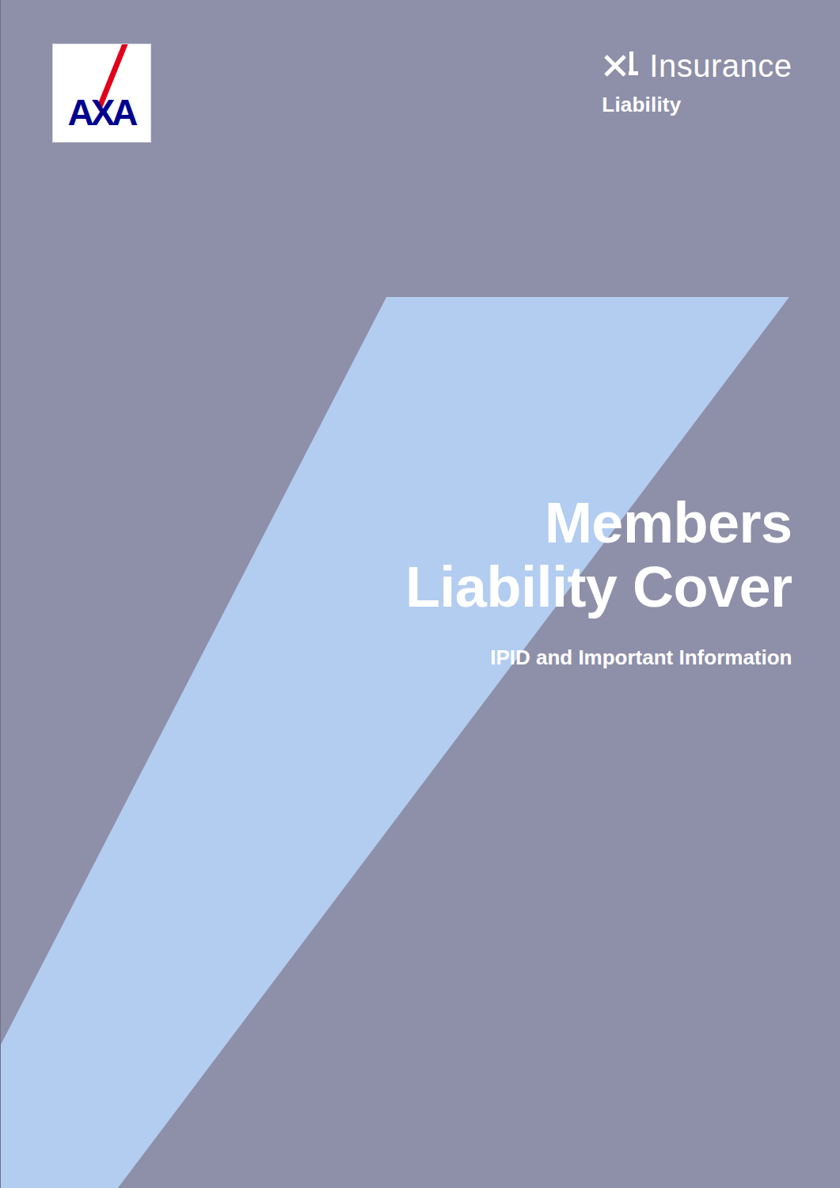AXA
Insurance
Liability
Members
Liability Cover
IPID and Important Information